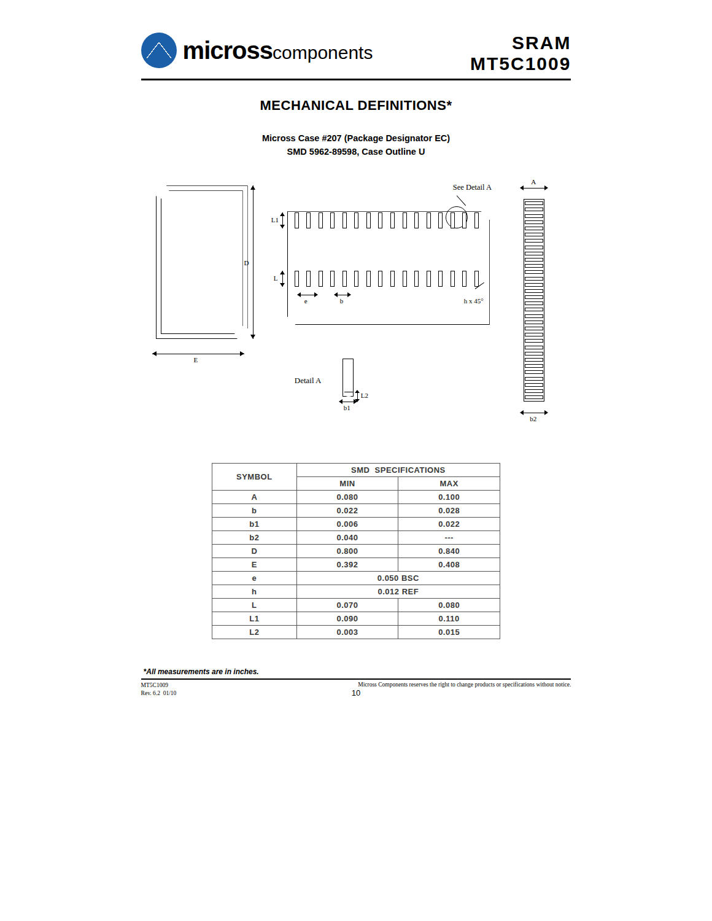microsscomponents
SRAM
MT5C1009
MECHANICAL DEFINITIONS*
Micross Case #207 (Package Designator EC)
SMD 5962-89598, Case Outline U
D
E
See Detail A
L1
L
e
b
h x 45°
Detail A
b1
L2
A
b2
| SYMBOL | SMD SPECIFICATIONS |
| --- | --- |
| MIN | MAX |
| A | 0.080 | 0.100 |
| b | 0.022 | 0.028 |
| b1 | 0.006 | 0.022 |
| b2 | 0.040 | --- |
| D | 0.800 | 0.840 |
| E | 0.392 | 0.408 |
| e | 0.050 BSC |
| h | 0.012 REF |
| L | 0.070 | 0.080 |
| L1 | 0.090 | 0.110 |
| L2 | 0.003 | 0.015 |
*All measurements are in inches.
MT5C1009
Rev. 6.2 01/10
Micross Components reserves the right to change products or specifications without notice.
10